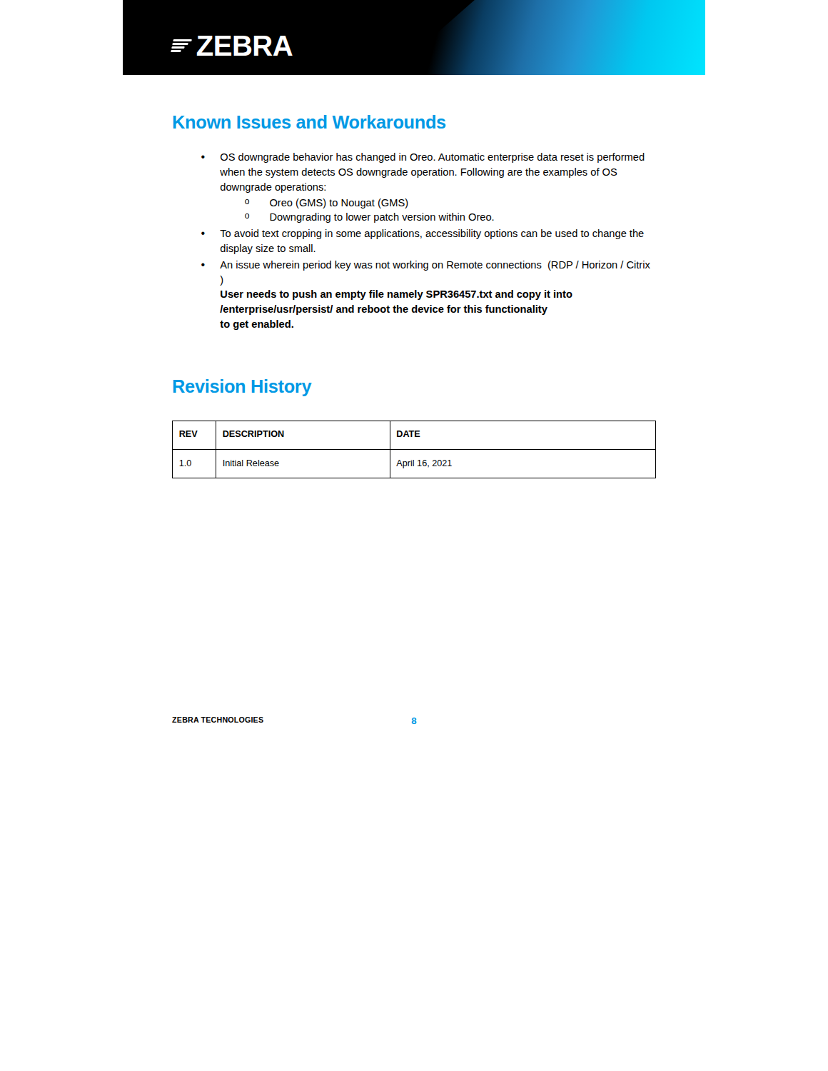ZEBRA
Known Issues and Workarounds
OS downgrade behavior has changed in Oreo. Automatic enterprise data reset is performed when the system detects OS downgrade operation. Following are the examples of OS downgrade operations:
Oreo (GMS) to Nougat (GMS)
Downgrading to lower patch version within Oreo.
To avoid text cropping in some applications, accessibility options can be used to change the display size to small.
An issue wherein period key was not working on Remote connections (RDP / Horizon / Citrix )
User needs to push an empty file namely SPR36457.txt and copy it into
/enterprise/usr/persist/ and reboot the device for this functionality
to get enabled.
Revision History
| REV | DESCRIPTION | DATE |
| --- | --- | --- |
| 1.0 | Initial Release | April 16, 2021 |
ZEBRA TECHNOLOGIES 8